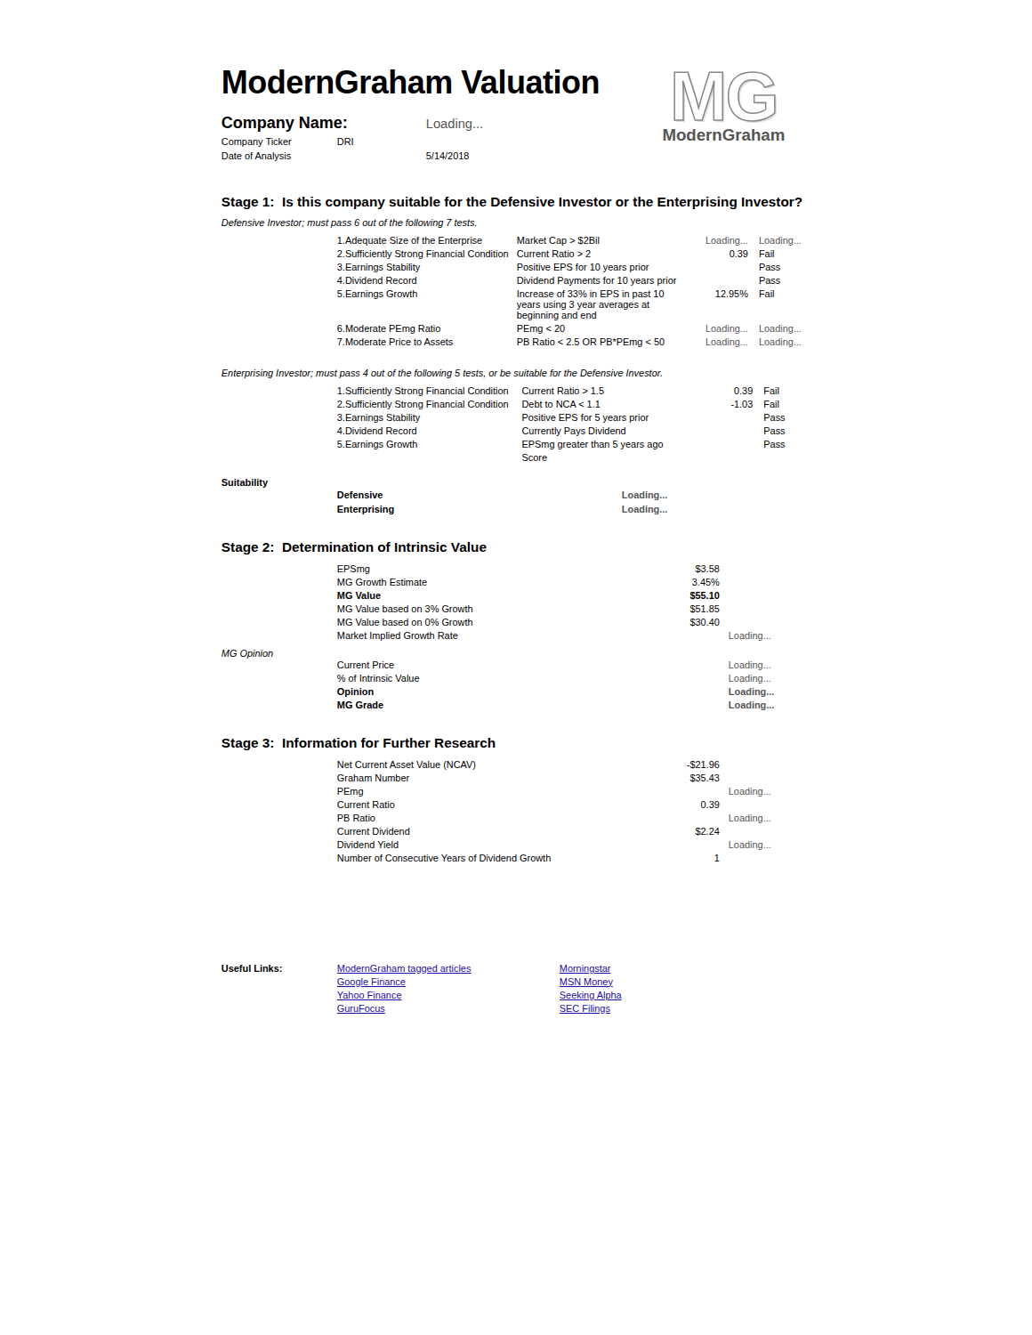ModernGraham Valuation
Company Name:
Loading...
Company Ticker
DRI
Date of Analysis
5/14/2018
MG
ModernGraham
Stage 1: Is this company suitable for the Defensive Investor or the Enterprising Investor?
Defensive Investor; must pass 6 out of the following 7 tests.
| 1. | Adequate Size of the Enterprise | Market Cap > $2Bil | Loading... | Loading... |
| 2. | Sufficiently Strong Financial Condition | Current Ratio > 2 | 0.39 | Fail |
| 3. | Earnings Stability | Positive EPS for 10 years prior | | Pass |
| 4. | Dividend Record | Dividend Payments for 10 years prior | | Pass |
| 5. | Earnings Growth | Increase of 33% in EPS in past 10 years using 3 year averages at beginning and end | 12.95% | Fail |
| 6. | Moderate PEmg Ratio | PEmg < 20 | Loading... | Loading... |
| 7. | Moderate Price to Assets | PB Ratio < 2.5 OR PB*PEmg < 50 | Loading... | Loading... |
Enterprising Investor; must pass 4 out of the following 5 tests, or be suitable for the Defensive Investor.
| 1. | Sufficiently Strong Financial Condition | Current Ratio > 1.5 | 0.39 | Fail |
| 2. | Sufficiently Strong Financial Condition | Debt to NCA < 1.1 | -1.03 | Fail |
| 3. | Earnings Stability | Positive EPS for 5 years prior | | Pass |
| 4. | Dividend Record | Currently Pays Dividend | | Pass |
| 5. | Earnings Growth | EPSmg greater than 5 years ago | | Pass |
| | | Score | | |
Suitability
| | Defensive | Loading... |
| | Enterprising | Loading... |
Stage 2: Determination of Intrinsic Value
| | EPSmg | $3.58 | |
| | MG Growth Estimate | 3.45% | |
| | MG Value | $55.10 | |
| | MG Value based on 3% Growth | $51.85 | |
| | MG Value based on 0% Growth | $30.40 | |
| | Market Implied Growth Rate | | Loading... |
MG Opinion
| | Current Price | | Loading... |
| | % of Intrinsic Value | | Loading... |
| | Opinion | | Loading... |
| | MG Grade | | Loading... |
Stage 3: Information for Further Research
| | Net Current Asset Value (NCAV) | -$21.96 | |
| | Graham Number | $35.43 | |
| | PEmg | | Loading... |
| | Current Ratio | 0.39 | |
| | PB Ratio | | Loading... |
| | Current Dividend | $2.24 | |
| | Dividend Yield | | Loading... |
| | Number of Consecutive Years of Dividend Growth | 1 | |
Useful Links:
ModernGraham tagged articles Google Finance Yahoo Finance GuruFocus
Morningstar MSN Money Seeking Alpha SEC Filings